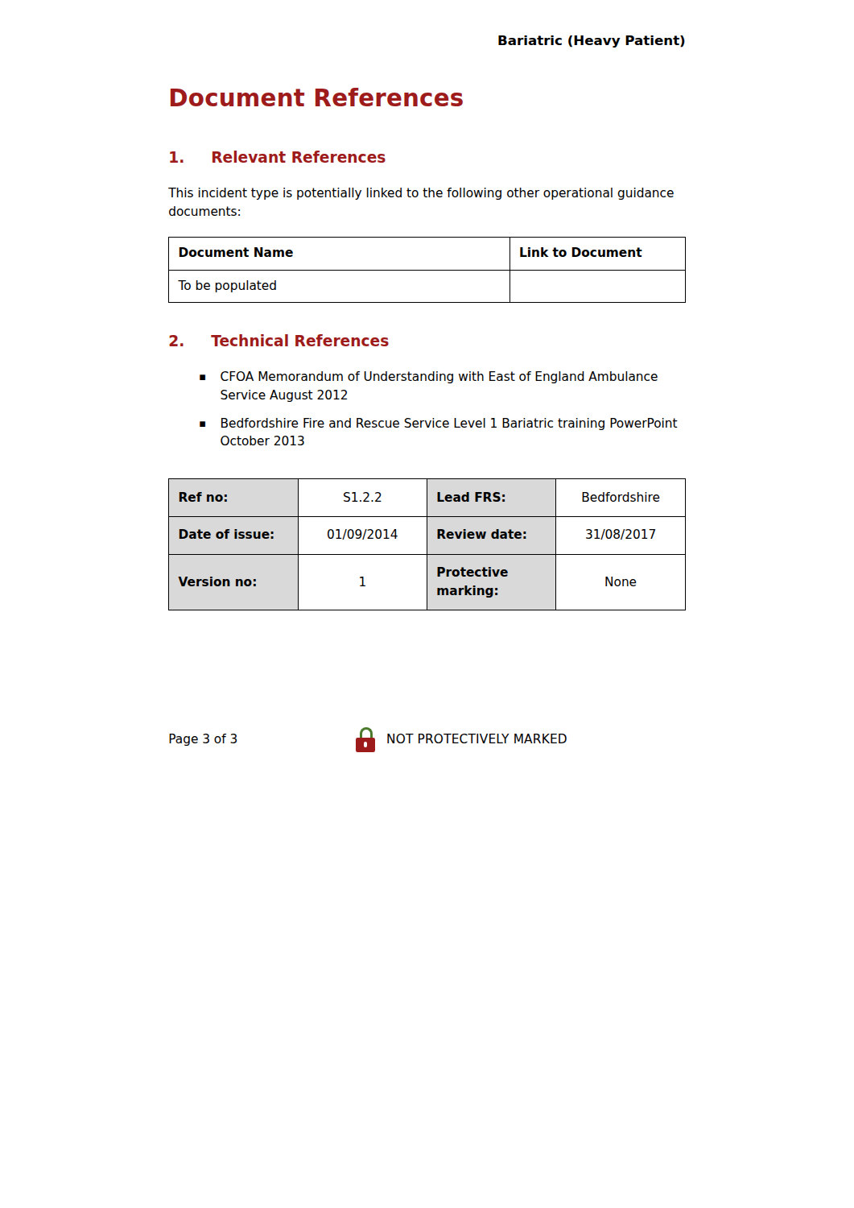Bariatric (Heavy Patient)
Document References
1. Relevant References
This incident type is potentially linked to the following other operational guidance documents:
| Document Name | Link to Document |
| --- | --- |
| To be populated | |
2. Technical References
CFOA Memorandum of Understanding with East of England Ambulance Service August 2012
Bedfordshire Fire and Rescue Service Level 1 Bariatric training PowerPoint October 2013
| Ref no: | S1.2.2 | Lead FRS: | Bedfordshire |
| Date of issue: | 01/09/2014 | Review date: | 31/08/2017 |
| Version no: | 1 | Protective marking: | None |
Page 3 of 3
NOT PROTECTIVELY MARKED